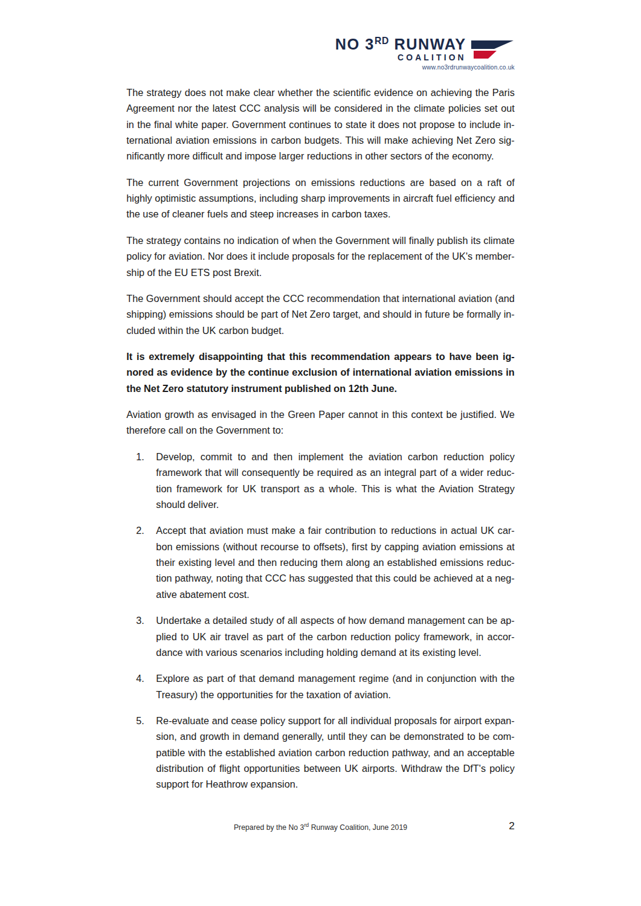NO 3RD RUNWAY
COALITION
www.no3rdrunwaycoalition.co.uk
The strategy does not make clear whether the scientific evidence on achieving the Paris Agreement nor the latest CCC analysis will be considered in the climate policies set out in the final white paper. Government continues to state it does not propose to include international aviation emissions in carbon budgets. This will make achieving Net Zero significantly more difficult and impose larger reductions in other sectors of the economy.
The current Government projections on emissions reductions are based on a raft of highly optimistic assumptions, including sharp improvements in aircraft fuel efficiency and the use of cleaner fuels and steep increases in carbon taxes.
The strategy contains no indication of when the Government will finally publish its climate policy for aviation. Nor does it include proposals for the replacement of the UK's membership of the EU ETS post Brexit.
The Government should accept the CCC recommendation that international aviation (and shipping) emissions should be part of Net Zero target, and should in future be formally included within the UK carbon budget.
It is extremely disappointing that this recommendation appears to have been ignored as evidence by the continue exclusion of international aviation emissions in the Net Zero statutory instrument published on 12th June.
Aviation growth as envisaged in the Green Paper cannot in this context be justified. We therefore call on the Government to:
Develop, commit to and then implement the aviation carbon reduction policy framework that will consequently be required as an integral part of a wider reduction framework for UK transport as a whole. This is what the Aviation Strategy should deliver.
Accept that aviation must make a fair contribution to reductions in actual UK carbon emissions (without recourse to offsets), first by capping aviation emissions at their existing level and then reducing them along an established emissions reduction pathway, noting that CCC has suggested that this could be achieved at a negative abatement cost.
Undertake a detailed study of all aspects of how demand management can be applied to UK air travel as part of the carbon reduction policy framework, in accordance with various scenarios including holding demand at its existing level.
Explore as part of that demand management regime (and in conjunction with the Treasury) the opportunities for the taxation of aviation.
Re-evaluate and cease policy support for all individual proposals for airport expansion, and growth in demand generally, until they can be demonstrated to be compatible with the established aviation carbon reduction pathway, and an acceptable distribution of flight opportunities between UK airports. Withdraw the DfT's policy support for Heathrow expansion.
Prepared by the No 3rd Runway Coalition, June 2019
2